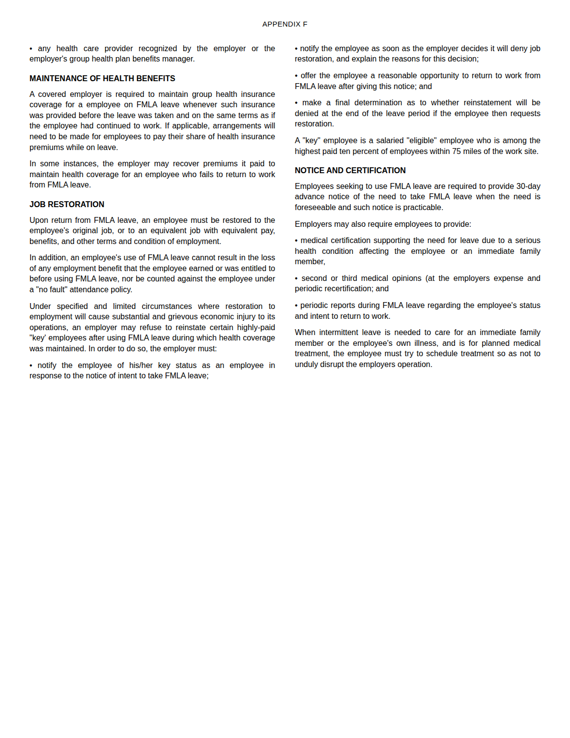APPENDIX F
• any health care provider recognized by the employer or the employer's group health plan benefits manager.
MAINTENANCE OF HEALTH BENEFITS
A covered employer is required to maintain group health insurance coverage for a employee on FMLA leave whenever such insurance was provided before the leave was taken and on the same terms as if the employee had continued to work. If applicable, arrangements will need to be made for employees to pay their share of health insurance premiums while on leave.
In some instances, the employer may recover premiums it paid to maintain health coverage for an employee who fails to return to work from FMLA leave.
JOB RESTORATION
Upon return from FMLA leave, an employee must be restored to the employee's original job, or to an equivalent job with equivalent pay, benefits, and other terms and condition of employment.
In addition, an employee's use of FMLA leave cannot result in the loss of any employment benefit that the employee earned or was entitled to before using FMLA leave, nor be counted against the employee under a "no fault" attendance policy.
Under specified and limited circumstances where restoration to employment will cause substantial and grievous economic injury to its operations, an employer may refuse to reinstate certain highly-paid "key' employees after using FMLA leave during which health coverage was maintained. In order to do so, the employer must:
• notify the employee of his/her key status as an employee in response to the notice of intent to take FMLA leave;
• notify the employee as soon as the employer decides it will deny job restoration, and explain the reasons for this decision;
• offer the employee a reasonable opportunity to return to work from FMLA leave after giving this notice; and
• make a final determination as to whether reinstatement will be denied at the end of the leave period if the employee then requests restoration.
A "key" employee is a salaried "eligible" employee who is among the highest paid ten percent of employees within 75 miles of the work site.
NOTICE AND CERTIFICATION
Employees seeking to use FMLA leave are required to provide 30-day advance notice of the need to take FMLA leave when the need is foreseeable and such notice is practicable.
Employers may also require employees to provide:
• medical certification supporting the need for leave due to a serious health condition affecting the employee or an immediate family member,
• second or third medical opinions (at the employers expense and periodic recertification; and
• periodic reports during FMLA leave regarding the employee's status and intent to return to work.
When intermittent leave is needed to care for an immediate family member or the employee's own illness, and is for planned medical treatment, the employee must try to schedule treatment so as not to unduly disrupt the employers operation.